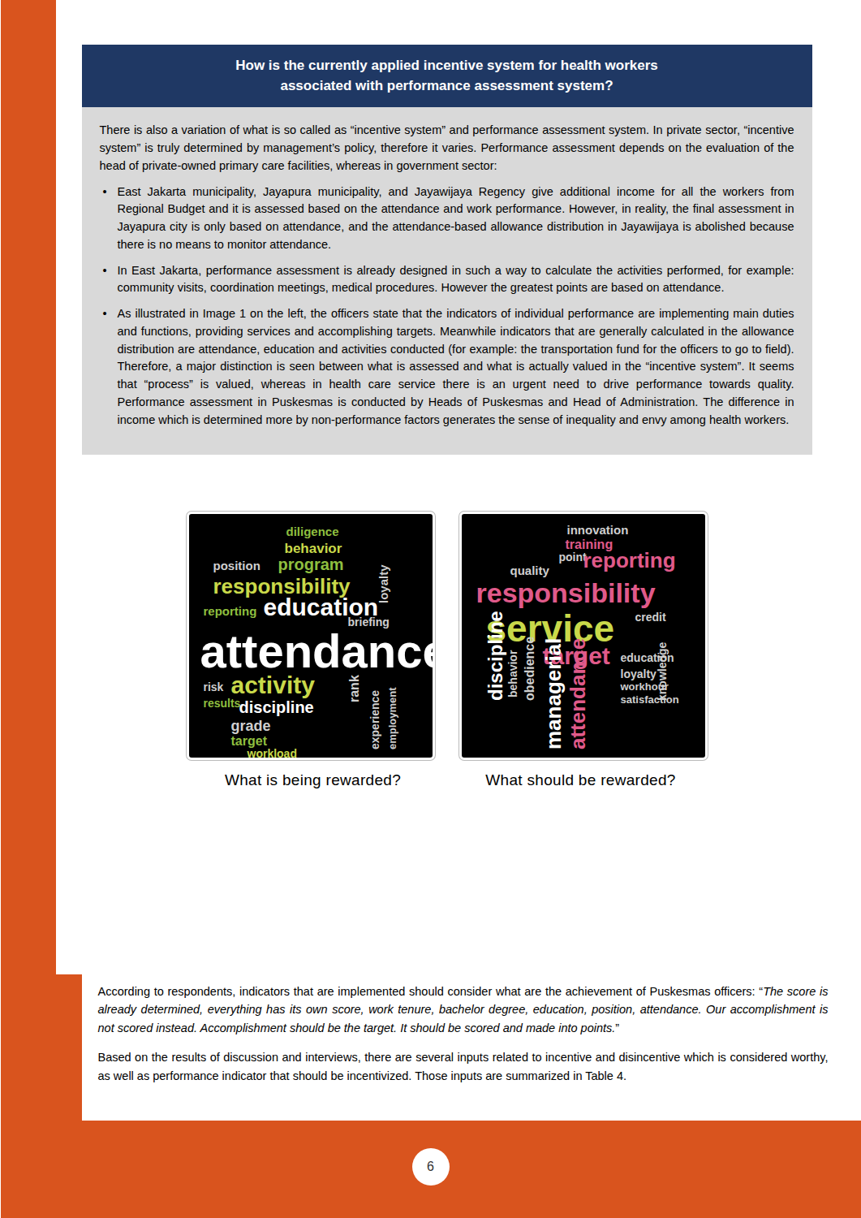How is the currently applied incentive system for health workers
associated with performance assessment system?
There is also a variation of what is so called as “incentive system” and performance assessment system. In private sector, “incentive system” is truly determined by management’s policy, therefore it varies. Performance assessment depends on the evaluation of the head of private-owned primary care facilities, whereas in government sector:
East Jakarta municipality, Jayapura municipality, and Jayawijaya Regency give additional income for all the workers from Regional Budget and it is assessed based on the attendance and work performance. However, in reality, the final assessment in Jayapura city is only based on attendance, and the attendance-based allowance distribution in Jayawijaya is abolished because there is no means to monitor attendance.
In East Jakarta, performance assessment is already designed in such a way to calculate the activities performed, for example: community visits, coordination meetings, medical procedures. However the greatest points are based on attendance.
As illustrated in Image 1 on the left, the officers state that the indicators of individual performance are implementing main duties and functions, providing services and accomplishing targets. Meanwhile indicators that are generally calculated in the allowance distribution are attendance, education and activities conducted (for example: the transportation fund for the officers to go to field). Therefore, a major distinction is seen between what is assessed and what is actually valued in the “incentive system”. It seems that “process” is valued, whereas in health care service there is an urgent need to drive performance towards quality. Performance assessment in Puskesmas is conducted by Heads of Puskesmas and Head of Administration. The difference in income which is determined more by non-performance factors generates the sense of inequality and envy among health workers.
diligence behavior position program responsibility loyalty reporting education briefing attendance risk activity rank results discipline experience employment grade target workload
innovation training point reporting quality responsibility service credit discipline behavior obedience target education knowledge loyalty workhour satisfaction managerial attendance
What is being rewarded?
What should be rewarded?
According to respondents, indicators that are implemented should consider what are the achievement of Puskesmas officers: “The score is already determined, everything has its own score, work tenure, bachelor degree, education, position, attendance. Our accomplishment is not scored instead. Accomplishment should be the target. It should be scored and made into points.”
Based on the results of discussion and interviews, there are several inputs related to incentive and disincentive which is considered worthy, as well as performance indicator that should be incentivized. Those inputs are summarized in Table 4.
6